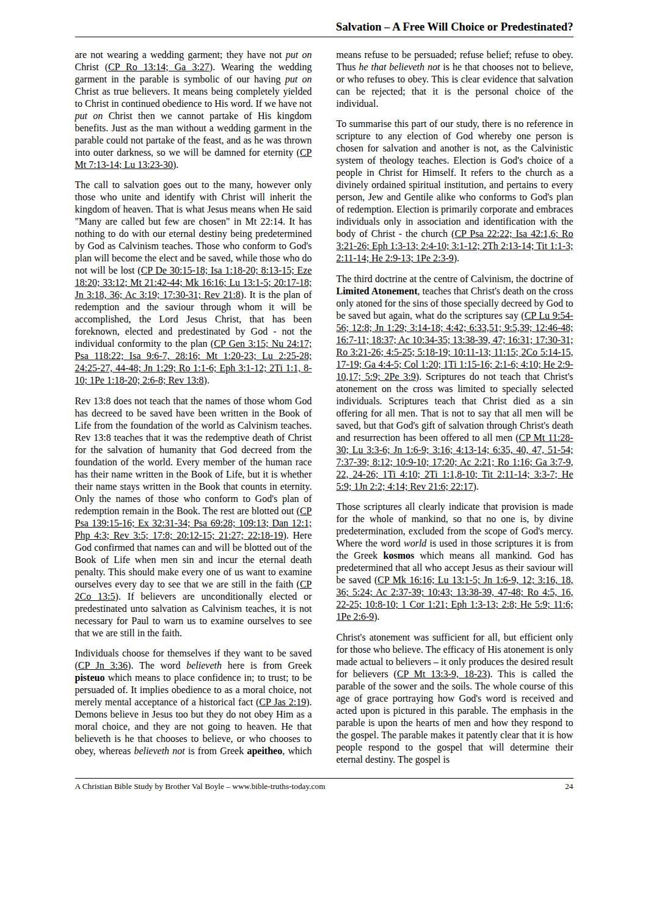Salvation – A Free Will Choice or Predestinated?
are not wearing a wedding garment; they have not put on Christ (CP Ro 13:14; Ga 3:27). Wearing the wedding garment in the parable is symbolic of our having put on Christ as true believers. It means being completely yielded to Christ in continued obedience to His word. If we have not put on Christ then we cannot partake of His kingdom benefits. Just as the man without a wedding garment in the parable could not partake of the feast, and as he was thrown into outer darkness, so we will be damned for eternity (CP Mt 7:13-14; Lu 13:23-30).
The call to salvation goes out to the many, however only those who unite and identify with Christ will inherit the kingdom of heaven. That is what Jesus means when He said "Many are called but few are chosen" in Mt 22:14. It has nothing to do with our eternal destiny being predetermined by God as Calvinism teaches. Those who conform to God's plan will become the elect and be saved, while those who do not will be lost (CP De 30:15-18; Isa 1:18-20; 8:13-15; Eze 18:20; 33:12; Mt 21:42-44; Mk 16:16; Lu 13:1-5; 20:17-18; Jn 3:18, 36; Ac 3:19; 17:30-31; Rev 21:8). It is the plan of redemption and the saviour through whom it will be accomplished, the Lord Jesus Christ, that has been foreknown, elected and predestinated by God - not the individual conformity to the plan (CP Gen 3:15; Nu 24:17; Psa 118:22; Isa 9:6-7, 28:16; Mt 1:20-23; Lu 2:25-28; 24:25-27, 44-48; Jn 1:29; Ro 1:1-6; Eph 3:1-12; 2Ti 1:1, 8-10; 1Pe 1:18-20; 2:6-8; Rev 13:8).
Rev 13:8 does not teach that the names of those whom God has decreed to be saved have been written in the Book of Life from the foundation of the world as Calvinism teaches. Rev 13:8 teaches that it was the redemptive death of Christ for the salvation of humanity that God decreed from the foundation of the world. Every member of the human race has their name written in the Book of Life, but it is whether their name stays written in the Book that counts in eternity. Only the names of those who conform to God's plan of redemption remain in the Book. The rest are blotted out (CP Psa 139:15-16; Ex 32:31-34; Psa 69:28; 109:13; Dan 12:1; Php 4:3; Rev 3:5; 17:8; 20:12-15; 21:27; 22:18-19). Here God confirmed that names can and will be blotted out of the Book of Life when men sin and incur the eternal death penalty. This should make every one of us want to examine ourselves every day to see that we are still in the faith (CP 2Co 13:5). If believers are unconditionally elected or predestinated unto salvation as Calvinism teaches, it is not necessary for Paul to warn us to examine ourselves to see that we are still in the faith.
Individuals choose for themselves if they want to be saved (CP Jn 3:36). The word believeth here is from Greek pisteuo which means to place confidence in; to trust; to be persuaded of. It implies obedience to as a moral choice, not merely mental acceptance of a historical fact (CP Jas 2:19). Demons believe in Jesus too but they do not obey Him as a moral choice, and they are not going to heaven. He that believeth is he that chooses to believe, or who chooses to obey, whereas believeth not is from Greek apeitheo, which means refuse to be persuaded; refuse belief; refuse to obey. Thus he that believeth not is he that chooses not to believe, or who refuses to obey. This is clear evidence that salvation can be rejected; that it is the personal choice of the individual.
To summarise this part of our study, there is no reference in scripture to any election of God whereby one person is chosen for salvation and another is not, as the Calvinistic system of theology teaches. Election is God's choice of a people in Christ for Himself. It refers to the church as a divinely ordained spiritual institution, and pertains to every person, Jew and Gentile alike who conforms to God's plan of redemption. Election is primarily corporate and embraces individuals only in association and identification with the body of Christ - the church (CP Psa 22:22; Isa 42:1,6; Ro 3:21-26; Eph 1:3-13; 2:4-10; 3:1-12; 2Th 2:13-14; Tit 1:1-3; 2:11-14; He 2:9-13; 1Pe 2:3-9).
The third doctrine at the centre of Calvinism, the doctrine of Limited Atonement, teaches that Christ's death on the cross only atoned for the sins of those specially decreed by God to be saved but again, what do the scriptures say (CP Lu 9:54-56; 12:8; Jn 1:29; 3:14-18; 4:42; 6:33,51; 9:5,39; 12:46-48; 16:7-11; 18:37; Ac 10:34-35; 13:38-39, 47; 16:31; 17:30-31; Ro 3:21-26; 4:5-25; 5:18-19; 10:11-13; 11:15; 2Co 5:14-15, 17-19; Ga 4:4-5; Col 1:20; 1Ti 1:15-16; 2:1-6; 4:10; He 2:9-10,17; 5:9; 2Pe 3:9). Scriptures do not teach that Christ's atonement on the cross was limited to specially selected individuals. Scriptures teach that Christ died as a sin offering for all men. That is not to say that all men will be saved, but that God's gift of salvation through Christ's death and resurrection has been offered to all men (CP Mt 11:28-30; Lu 3:3-6; Jn 1:6-9; 3:16; 4:13-14; 6:35, 40, 47, 51-54; 7:37-39; 8:12; 10:9-10; 17:20; Ac 2:21; Ro 1:16; Ga 3:7-9, 22, 24-26; 1Ti 4:10; 2Ti 1:1,8-10; Tit 2:11-14; 3:3-7; He 5:9; 1Jn 2:2; 4:14; Rev 21:6; 22:17).
Those scriptures all clearly indicate that provision is made for the whole of mankind, so that no one is, by divine predetermination, excluded from the scope of God's mercy. Where the word world is used in those scriptures it is from the Greek kosmos which means all mankind. God has predetermined that all who accept Jesus as their saviour will be saved (CP Mk 16:16; Lu 13:1-5; Jn 1:6-9, 12; 3:16, 18, 36; 5:24; Ac 2:37-39; 10:43; 13:38-39, 47-48; Ro 4:5, 16, 22-25; 10:8-10; 1 Cor 1:21; Eph 1:3-13; 2:8; He 5:9; 11:6; 1Pe 2:6-9).
Christ's atonement was sufficient for all, but efficient only for those who believe. The efficacy of His atonement is only made actual to believers – it only produces the desired result for believers (CP Mt 13:3-9, 18-23). This is called the parable of the sower and the soils. The whole course of this age of grace portraying how God's word is received and acted upon is pictured in this parable. The emphasis in the parable is upon the hearts of men and how they respond to the gospel. The parable makes it patently clear that it is how people respond to the gospel that will determine their eternal destiny. The gospel is
A Christian Bible Study by Brother Val Boyle – www.bible-truths-today.com 24